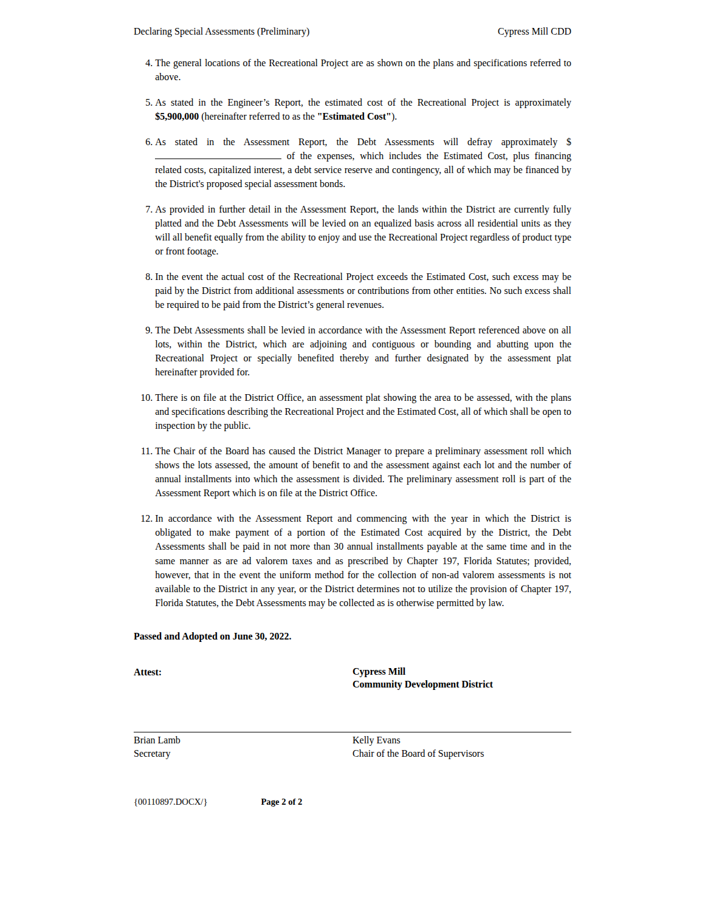Declaring Special Assessments (Preliminary) Cypress Mill CDD
The general locations of the Recreational Project are as shown on the plans and specifications referred to above.
As stated in the Engineer’s Report, the estimated cost of the Recreational Project is approximately $5,900,000 (hereinafter referred to as the "Estimated Cost").
As stated in the Assessment Report, the Debt Assessments will defray approximately $ of the expenses, which includes the Estimated Cost, plus financing related costs, capitalized interest, a debt service reserve and contingency, all of which may be financed by the District's proposed special assessment bonds.
As provided in further detail in the Assessment Report, the lands within the District are currently fully platted and the Debt Assessments will be levied on an equalized basis across all residential units as they will all benefit equally from the ability to enjoy and use the Recreational Project regardless of product type or front footage.
In the event the actual cost of the Recreational Project exceeds the Estimated Cost, such excess may be paid by the District from additional assessments or contributions from other entities. No such excess shall be required to be paid from the District’s general revenues.
The Debt Assessments shall be levied in accordance with the Assessment Report referenced above on all lots, within the District, which are adjoining and contiguous or bounding and abutting upon the Recreational Project or specially benefited thereby and further designated by the assessment plat hereinafter provided for.
There is on file at the District Office, an assessment plat showing the area to be assessed, with the plans and specifications describing the Recreational Project and the Estimated Cost, all of which shall be open to inspection by the public.
The Chair of the Board has caused the District Manager to prepare a preliminary assessment roll which shows the lots assessed, the amount of benefit to and the assessment against each lot and the number of annual installments into which the assessment is divided. The preliminary assessment roll is part of the Assessment Report which is on file at the District Office.
In accordance with the Assessment Report and commencing with the year in which the District is obligated to make payment of a portion of the Estimated Cost acquired by the District, the Debt Assessments shall be paid in not more than 30 annual installments payable at the same time and in the same manner as are ad valorem taxes and as prescribed by Chapter 197, Florida Statutes; provided, however, that in the event the uniform method for the collection of non-ad valorem assessments is not available to the District in any year, or the District determines not to utilize the provision of Chapter 197, Florida Statutes, the Debt Assessments may be collected as is otherwise permitted by law.
Passed and Adopted on June 30, 2022.
| Attest: | Cypress Mill Community Development District |
| Brian Lamb Secretary | Kelly Evans Chair of the Board of Supervisors |
{00110897.DOCX/} Page 2 of 2